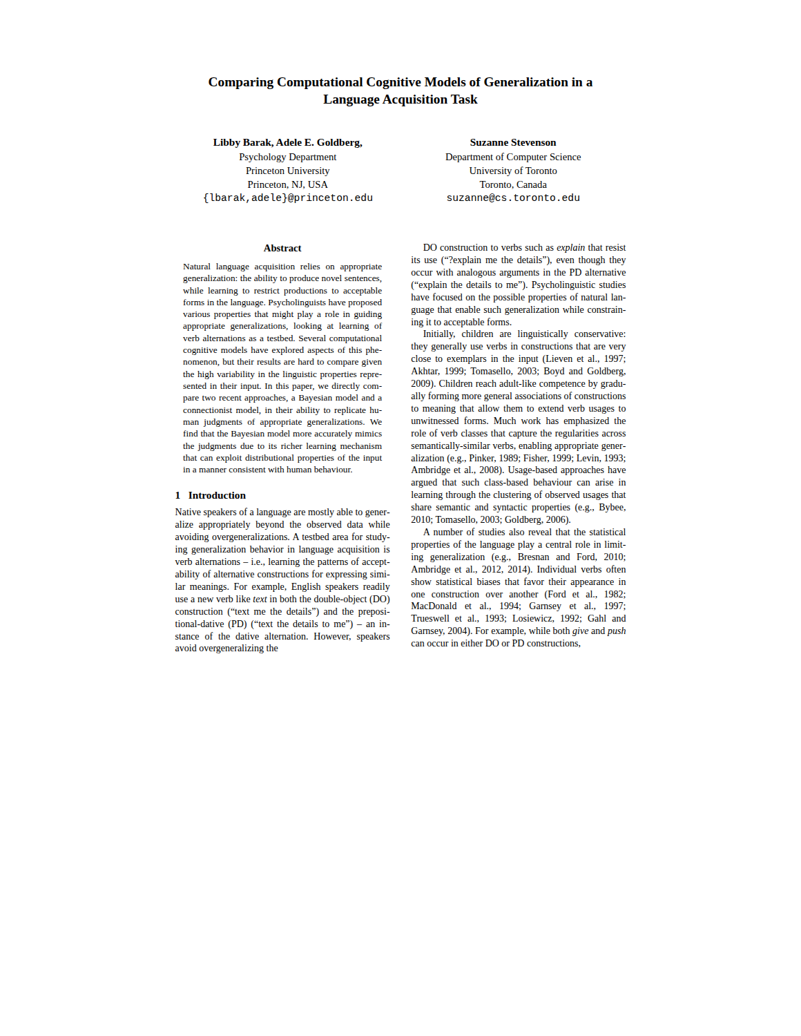Comparing Computational Cognitive Models of Generalization in a
Language Acquisition Task
| Libby Barak, Adele E. Goldberg, Psychology Department Princeton University Princeton, NJ, USA {lbarak,adele}@princeton.edu | Suzanne Stevenson Department of Computer Science University of Toronto Toronto, Canada suzanne@cs.toronto.edu |
Abstract
Natural language acquisition relies on appropriate generalization: the ability to produce novel sentences, while learning to restrict productions to acceptable forms in the language. Psycholinguists have proposed various properties that might play a role in guiding appropriate generalizations, looking at learning of verb alternations as a testbed. Several computational cognitive models have explored aspects of this phenomenon, but their results are hard to compare given the high variability in the linguistic properties represented in their input. In this paper, we directly compare two recent approaches, a Bayesian model and a connectionist model, in their ability to replicate human judgments of appropriate generalizations. We find that the Bayesian model more accurately mimics the judgments due to its richer learning mechanism that can exploit distributional properties of the input in a manner consistent with human behaviour.
1 Introduction
Native speakers of a language are mostly able to generalize appropriately beyond the observed data while avoiding overgeneralizations. A testbed area for studying generalization behavior in language acquisition is verb alternations – i.e., learning the patterns of acceptability of alternative constructions for expressing similar meanings. For example, English speakers readily use a new verb like text in both the double-object (DO) construction (“text me the details”) and the prepositional-dative (PD) (“text the details to me”) – an instance of the dative alternation. However, speakers avoid overgeneralizing the
DO construction to verbs such as explain that resist its use (“?explain me the details”), even though they occur with analogous arguments in the PD alternative (“explain the details to me”). Psycholinguistic studies have focused on the possible properties of natural language that enable such generalization while constraining it to acceptable forms.
Initially, children are linguistically conservative: they generally use verbs in constructions that are very close to exemplars in the input (Lieven et al., 1997; Akhtar, 1999; Tomasello, 2003; Boyd and Goldberg, 2009). Children reach adult-like competence by gradually forming more general associations of constructions to meaning that allow them to extend verb usages to unwitnessed forms. Much work has emphasized the role of verb classes that capture the regularities across semantically-similar verbs, enabling appropriate generalization (e.g., Pinker, 1989; Fisher, 1999; Levin, 1993; Ambridge et al., 2008). Usage-based approaches have argued that such class-based behaviour can arise in learning through the clustering of observed usages that share semantic and syntactic properties (e.g., Bybee, 2010; Tomasello, 2003; Goldberg, 2006).
A number of studies also reveal that the statistical properties of the language play a central role in limiting generalization (e.g., Bresnan and Ford, 2010; Ambridge et al., 2012, 2014). Individual verbs often show statistical biases that favor their appearance in one construction over another (Ford et al., 1982; MacDonald et al., 1994; Garnsey et al., 1997; Trueswell et al., 1993; Losiewicz, 1992; Gahl and Garnsey, 2004). For example, while both give and push can occur in either DO or PD constructions,